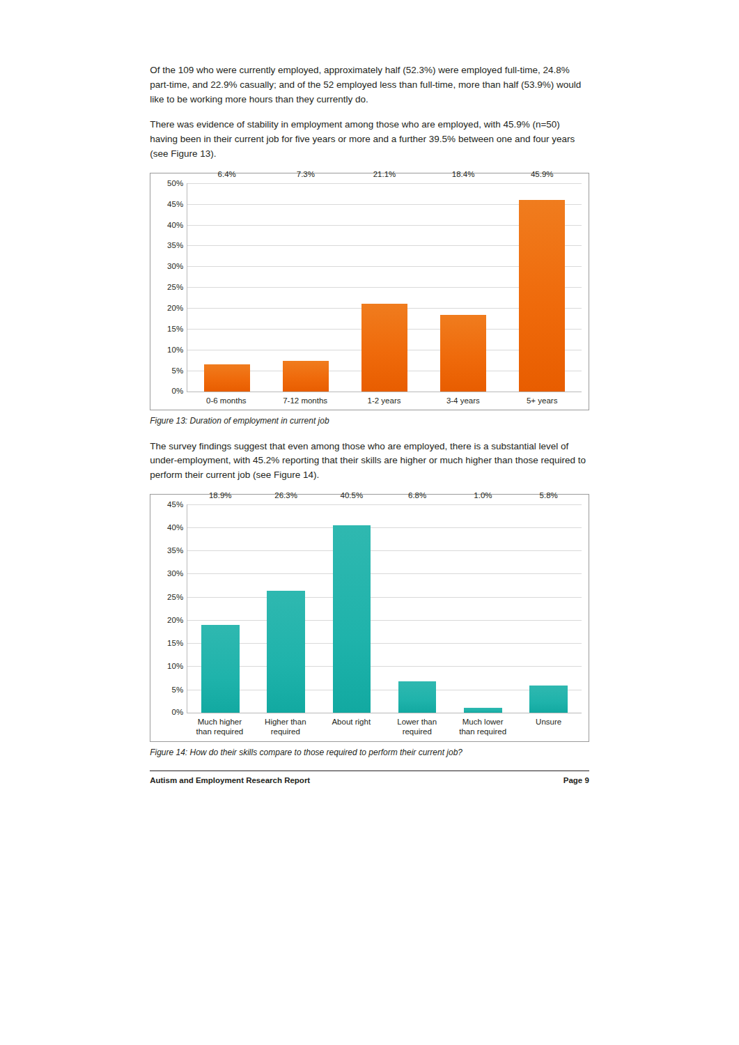Of the 109 who were currently employed, approximately half (52.3%) were employed full-time, 24.8% part-time, and 22.9% casually; and of the 52 employed less than full-time, more than half (53.9%) would like to be working more hours than they currently do.
There was evidence of stability in employment among those who are employed, with 45.9% (n=50) having been in their current job for five years or more and a further 39.5% between one and four years (see Figure 13).
50%
45%
40%
35%
30%
25%
20%
15%
10%
5%
0%
6.4%
7.3%
21.1%
18.4%
45.9%
0-6 months
7-12 months
1-2 years
3-4 years
5+ years
Figure 13: Duration of employment in current job
The survey findings suggest that even among those who are employed, there is a substantial level of under-employment, with 45.2% reporting that their skills are higher or much higher than those required to perform their current job (see Figure 14).
45%
40%
35%
30%
25%
20%
15%
10%
5%
0%
18.9%
26.3%
40.5%
6.8%
1.0%
5.8%
Much higher
than required
Higher than
required
About right
Lower than
required
Much lower
than required
Unsure
Figure 14: How do their skills compare to those required to perform their current job?
Autism and Employment Research Report Page 9